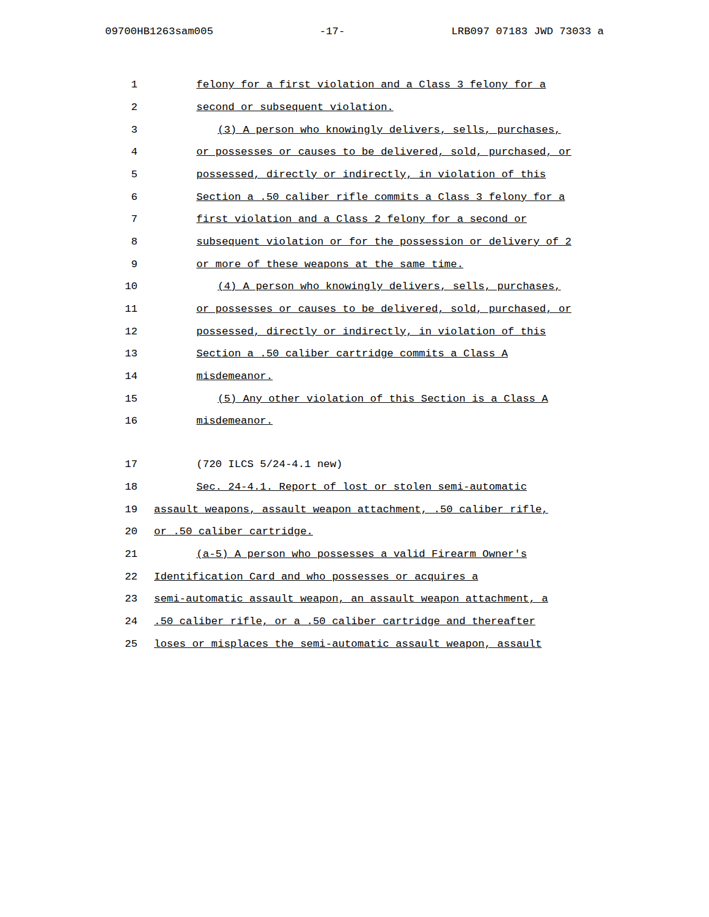09700HB1263sam005 -17- LRB097 07183 JWD 73033 a
| 1 | felony for a first violation and a Class 3 felony for a |
| 2 | second or subsequent violation. |
| 3 | (3) A person who knowingly delivers, sells, purchases, |
| 4 | or possesses or causes to be delivered, sold, purchased, or |
| 5 | possessed, directly or indirectly, in violation of this |
| 6 | Section a .50 caliber rifle commits a Class 3 felony for a |
| 7 | first violation and a Class 2 felony for a second or |
| 8 | subsequent violation or for the possession or delivery of 2 |
| 9 | or more of these weapons at the same time. |
| 10 | (4) A person who knowingly delivers, sells, purchases, |
| 11 | or possesses or causes to be delivered, sold, purchased, or |
| 12 | possessed, directly or indirectly, in violation of this |
| 13 | Section a .50 caliber cartridge commits a Class A |
| 14 | misdemeanor. |
| 15 | (5) Any other violation of this Section is a Class A |
| 16 | misdemeanor. |
| 17 | (720 ILCS 5/24-4.1 new) |
| 18 | Sec. 24-4.1. Report of lost or stolen semi-automatic |
| 19 | assault weapons, assault weapon attachment, .50 caliber rifle, |
| 20 | or .50 caliber cartridge. |
| 21 | (a-5) A person who possesses a valid Firearm Owner's |
| 22 | Identification Card and who possesses or acquires a |
| 23 | semi-automatic assault weapon, an assault weapon attachment, a |
| 24 | .50 caliber rifle, or a .50 caliber cartridge and thereafter |
| 25 | loses or misplaces the semi-automatic assault weapon, assault |